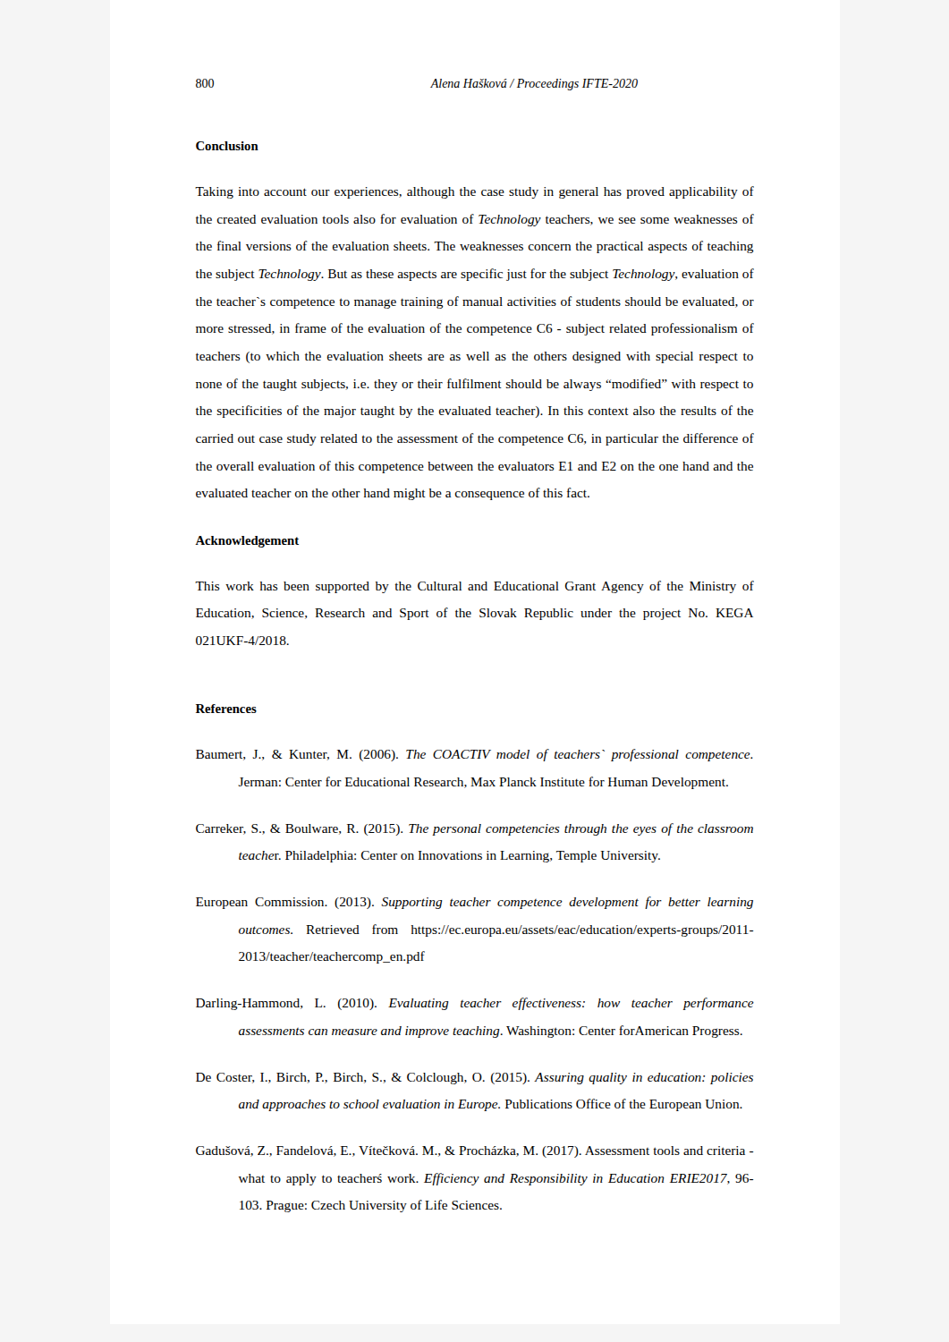800 Alena Hašková / Proceedings IFTE-2020
Conclusion
Taking into account our experiences, although the case study in general has proved applicability of the created evaluation tools also for evaluation of Technology teachers, we see some weaknesses of the final versions of the evaluation sheets. The weaknesses concern the practical aspects of teaching the subject Technology. But as these aspects are specific just for the subject Technology, evaluation of the teacher`s competence to manage training of manual activities of students should be evaluated, or more stressed, in frame of the evaluation of the competence C6 - subject related professionalism of teachers (to which the evaluation sheets are as well as the others designed with special respect to none of the taught subjects, i.e. they or their fulfilment should be always “modified” with respect to the specificities of the major taught by the evaluated teacher). In this context also the results of the carried out case study related to the assessment of the competence C6, in particular the difference of the overall evaluation of this competence between the evaluators E1 and E2 on the one hand and the evaluated teacher on the other hand might be a consequence of this fact.
Acknowledgement
This work has been supported by the Cultural and Educational Grant Agency of the Ministry of Education, Science, Research and Sport of the Slovak Republic under the project No. KEGA 021UKF-4/2018.
References
Baumert, J., & Kunter, M. (2006). The COACTIV model of teachers` professional competence. Jerman: Center for Educational Research, Max Planck Institute for Human Development.
Carreker, S., & Boulware, R. (2015). The personal competencies through the eyes of the classroom teacher. Philadelphia: Center on Innovations in Learning, Temple University.
European Commission. (2013). Supporting teacher competence development for better learning outcomes. Retrieved from https://ec.europa.eu/assets/eac/education/experts-groups/2011-2013/teacher/teachercomp_en.pdf
Darling-Hammond, L. (2010). Evaluating teacher effectiveness: how teacher performance assessments can measure and improve teaching. Washington: Center forAmerican Progress.
De Coster, I., Birch, P., Birch, S., & Colclough, O. (2015). Assuring quality in education: policies and approaches to school evaluation in Europe. Publications Office of the European Union.
Gadušová, Z., Fandelová, E., Vítečková. M., & Procházka, M. (2017). Assessment tools and criteria - what to apply to teacherś work. Efficiency and Responsibility in Education ERIE2017, 96-103. Prague: Czech University of Life Sciences.